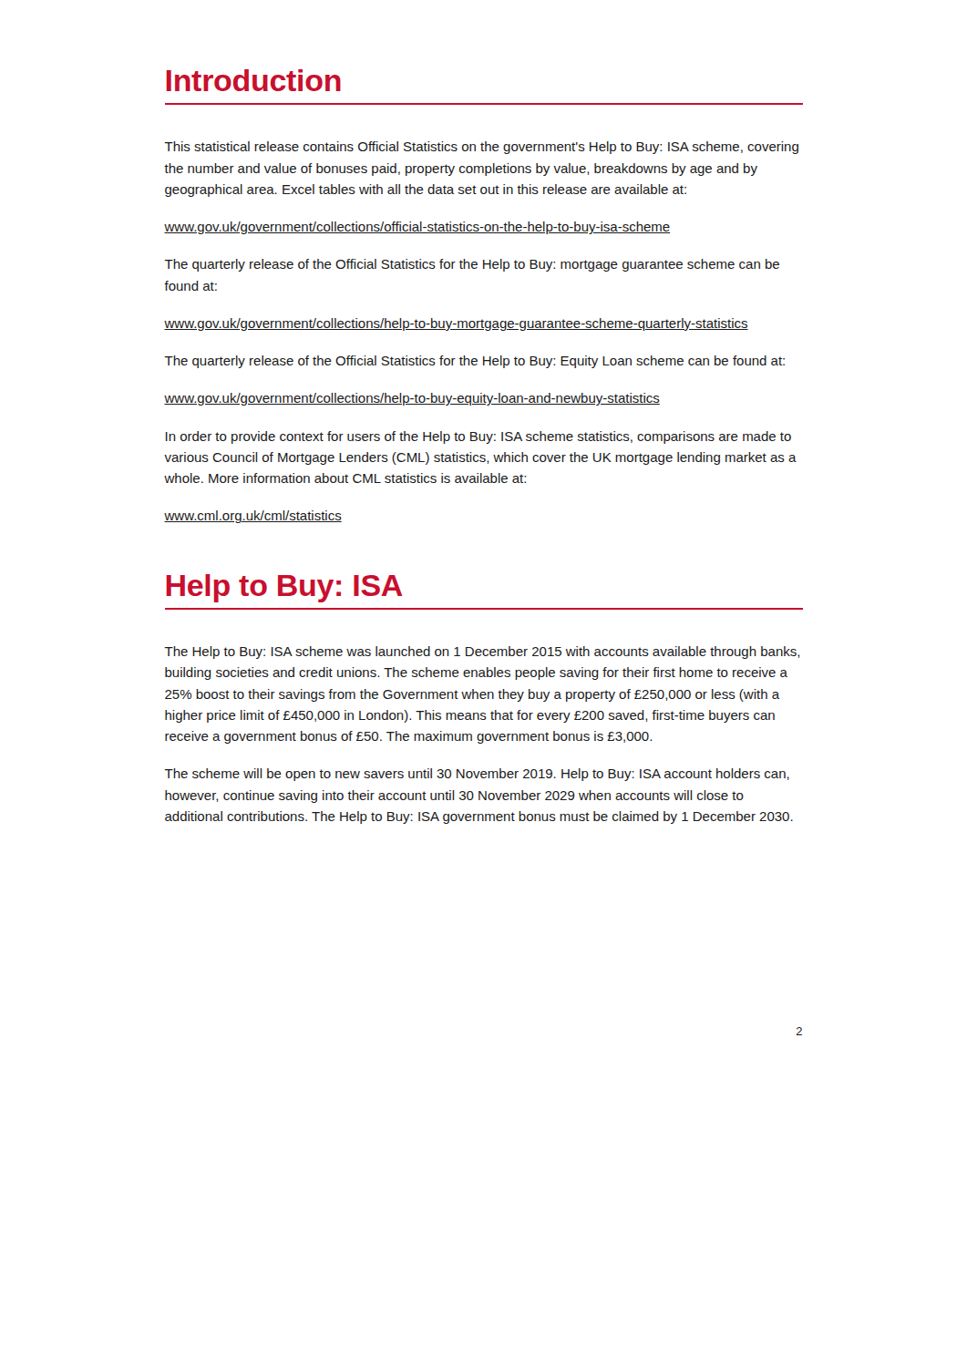Introduction
This statistical release contains Official Statistics on the government's Help to Buy: ISA scheme, covering the number and value of bonuses paid, property completions by value, breakdowns by age and by geographical area. Excel tables with all the data set out in this release are available at:
www.gov.uk/government/collections/official-statistics-on-the-help-to-buy-isa-scheme
The quarterly release of the Official Statistics for the Help to Buy: mortgage guarantee scheme can be found at:
www.gov.uk/government/collections/help-to-buy-mortgage-guarantee-scheme-quarterly-statistics
The quarterly release of the Official Statistics for the Help to Buy: Equity Loan scheme can be found at:
www.gov.uk/government/collections/help-to-buy-equity-loan-and-newbuy-statistics
In order to provide context for users of the Help to Buy: ISA scheme statistics, comparisons are made to various Council of Mortgage Lenders (CML) statistics, which cover the UK mortgage lending market as a whole. More information about CML statistics is available at:
www.cml.org.uk/cml/statistics
Help to Buy: ISA
The Help to Buy: ISA scheme was launched on 1 December 2015 with accounts available through banks, building societies and credit unions. The scheme enables people saving for their first home to receive a 25% boost to their savings from the Government when they buy a property of £250,000 or less (with a higher price limit of £450,000 in London). This means that for every £200 saved, first-time buyers can receive a government bonus of £50. The maximum government bonus is £3,000.
The scheme will be open to new savers until 30 November 2019. Help to Buy: ISA account holders can, however, continue saving into their account until 30 November 2029 when accounts will close to additional contributions. The Help to Buy: ISA government bonus must be claimed by 1 December 2030.
2